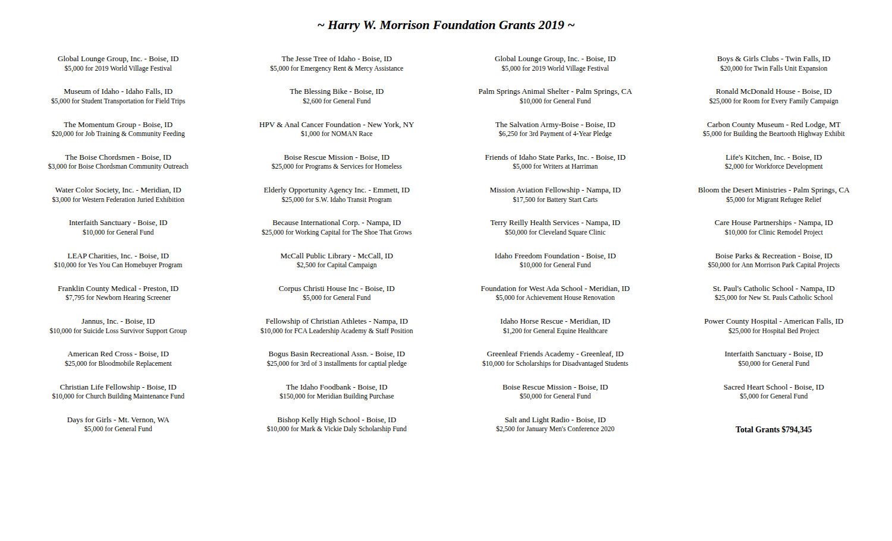~ Harry W. Morrison Foundation Grants 2019 ~
Global Lounge Group, Inc. - Boise, ID
$5,000 for 2019 World Village Festival
Museum of Idaho - Idaho Falls, ID
$5,000 for Student Transportation for Field Trips
The Momentum Group - Boise, ID
$20,000 for Job Training & Community Feeding
The Boise Chordsmen - Boise, ID
$3,000 for Boise Chordsman Community Outreach
Water Color Society, Inc. - Meridian, ID
$3,000 for Western Federation Juried Exhibition
Interfaith Sanctuary - Boise, ID
$10,000 for General Fund
LEAP Charities, Inc. - Boise, ID
$10,000 for Yes You Can Homebuyer Program
Franklin County Medical - Preston, ID
$7,795 for Newborn Hearing Screener
Jannus, Inc. - Boise, ID
$10,000 for Suicide Loss Survivor Support Group
American Red Cross - Boise, ID
$25,000 for Bloodmobile Replacement
Christian Life Fellowship - Boise, ID
$10,000 for Church Building Maintenance Fund
Days for Girls - Mt. Vernon, WA
$5,000 for General Fund
The Jesse Tree of Idaho - Boise, ID
$5,000 for Emergency Rent & Mercy Assistance
The Blessing Bike - Boise, ID
$2,600 for General Fund
HPV & Anal Cancer Foundation - New York, NY
$1,000 for NOMAN Race
Boise Rescue Mission - Boise, ID
$25,000 for Programs & Services for Homeless
Elderly Opportunity Agency Inc. - Emmett, ID
$25,000 for S.W. Idaho Transit Program
Because International Corp. - Nampa, ID
$25,000 for Working Capital for The Shoe That Grows
McCall Public Library - McCall, ID
$2,500 for Capital Campaign
Corpus Christi House Inc - Boise, ID
$5,000 for General Fund
Fellowship of Christian Athletes - Nampa, ID
$10,000 for FCA Leadership Academy & Staff Position
Bogus Basin Recreational Assn. - Boise, ID
$25,000 for 3rd of 3 installments for captial pledge
The Idaho Foodbank - Boise, ID
$150,000 for Meridian Building Purchase
Bishop Kelly High School - Boise, ID
$10,000 for Mark & Vickie Daly Scholarship Fund
Global Lounge Group, Inc. - Boise, ID
$5,000 for 2019 World Village Festival
Palm Springs Animal Shelter - Palm Springs, CA
$10,000 for General Fund
The Salvation Army-Boise - Boise, ID
$6,250 for 3rd Payment of 4-Year Pledge
Friends of Idaho State Parks, Inc. - Boise, ID
$5,000 for Writers at Harriman
Mission Aviation Fellowship - Nampa, ID
$17,500 for Battery Start Carts
Terry Reilly Health Services - Nampa, ID
$50,000 for Cleveland Square Clinic
Idaho Freedom Foundation - Boise, ID
$10,000 for General Fund
Foundation for West Ada School - Meridian, ID
$5,000 for Achievement House Renovation
Idaho Horse Rescue - Meridian, ID
$1,200 for General Equine Healthcare
Greenleaf Friends Academy - Greenleaf, ID
$10,000 for Scholarships for Disadvantaged Students
Boise Rescue Mission - Boise, ID
$50,000 for General Fund
Salt and Light Radio - Boise, ID
$2,500 for January Men's Conference 2020
Boys & Girls Clubs - Twin Falls, ID
$20,000 for Twin Falls Unit Expansion
Ronald McDonald House - Boise, ID
$25,000 for Room for Every Family Campaign
Carbon County Museum - Red Lodge, MT
$5,000 for Building the Beartooth Highway Exhibit
Life's Kitchen, Inc. - Boise, ID
$2,000 for Workforce Development
Bloom the Desert Ministries - Palm Springs, CA
$5,000 for Migrant Refugee Relief
Care House Partnerships - Nampa, ID
$10,000 for Clinic Remodel Project
Boise Parks & Recreation - Boise, ID
$50,000 for Ann Morrison Park Capital Projects
St. Paul's Catholic School - Nampa, ID
$25,000 for New St. Pauls Catholic School
Power County Hospital - American Falls, ID
$25,000 for Hospital Bed Project
Interfaith Sanctuary - Boise, ID
$50,000 for General Fund
Sacred Heart School - Boise, ID
$5,000 for General Fund
Total Grants $794,345